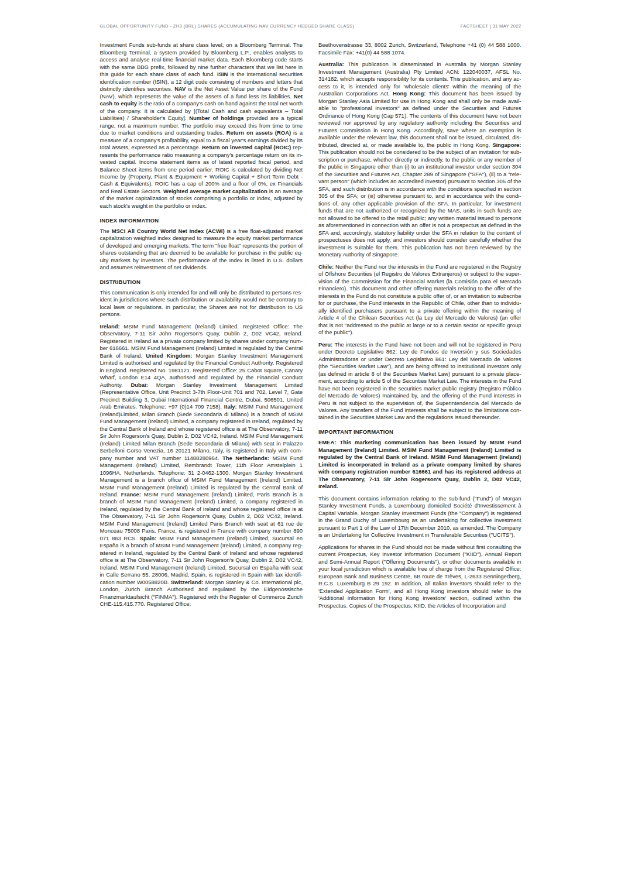GLOBAL OPPORTUNITY FUND - ZH3 (BRL) SHARES (ACCUMULATING NAV CURRENCY HEDGED SHARE CLASS)
FACTSHEET | 31 MAY 2022
Investment Funds sub-funds at share class level, on a Bloomberg Terminal. The Bloomberg Terminal, a system provided by Bloomberg L.P., enables analysts to access and analyse real-time financial market data. Each Bloomberg code starts with the same BBG prefix, followed by nine further characters that we list here in this guide for each share class of each fund. ISIN is the international securities identification number (ISIN), a 12 digit code consisting of numbers and letters that distinctly identifies securities. NAV is the Net Asset Value per share of the Fund (NAV), which represents the value of the assets of a fund less its liabilities. Net cash to equity is the ratio of a company's cash on hand against the total net worth of the company. It is calculated by [(Total Cash and cash equivalents – Total Liabilities) / Shareholder's Equity]. Number of holdings provided are a typical range, not a maximum number. The portfolio may exceed this from time to time due to market conditions and outstanding trades. Return on assets (ROA) is a measure of a company's profitability, equal to a fiscal year's earnings divided by its total assets, expressed as a percentage. Return on invested capital (ROIC) represents the performance ratio measuring a company's percentage return on its invested capital. Income statement items as of latest reported fiscal period, and Balance Sheet items from one period earlier. ROIC is calculated by dividing Net Income by (Property, Plant & Equipment + Working Capital + Short Term Debt - Cash & Equivalents). ROIC has a cap of 200% and a floor of 0%, ex Financials and Real Estate Sectors. Weighted average market capitalization is an average of the market capitalization of stocks comprising a portfolio or index, adjusted by each stock's weight in the portfolio or index.
INDEX INFORMATION
The MSCI All Country World Net Index (ACWI) is a free float-adjusted market capitalization weighted index designed to measure the equity market performance of developed and emerging markets. The term "free float" represents the portion of shares outstanding that are deemed to be available for purchase in the public equity markets by investors. The performance of the Index is listed in U.S. dollars and assumes reinvestment of net dividends.
DISTRIBUTION
This communication is only intended for and will only be distributed to persons resident in jurisdictions where such distribution or availability would not be contrary to local laws or regulations. In particular, the Shares are not for distribution to US persons.
Ireland: MSIM Fund Management (Ireland) Limited. Registered Office: The Observatory, 7-11 Sir John Rogerson's Quay, Dublin 2, D02 VC42, Ireland. Registered in Ireland as a private company limited by shares under company number 616661. MSIM Fund Management (Ireland) Limited is regulated by the Central Bank of Ireland. United Kingdom: Morgan Stanley Investment Management Limited is authorised and regulated by the Financial Conduct Authority. Registered in England. Registered No. 1981121. Registered Office: 25 Cabot Square, Canary Wharf, London E14 4QA, authorised and regulated by the Financial Conduct Authority. Dubai: Morgan Stanley Investment Management Limited (Representative Office, Unit Precinct 3-7th Floor-Unit 701 and 702, Level 7, Gate Precinct Building 3, Dubai International Financial Centre, Dubai, 506501, United Arab Emirates. Telephone: +97 (0)14 709 7158). Italy: MSIM Fund Management (Ireland)Limited, Milan Branch (Sede Secondaria di Milano) is a branch of MSIM Fund Management (Ireland) Limited, a company registered in Ireland, regulated by the Central Bank of Ireland and whose registered office is at The Observatory, 7-11 Sir John Rogerson's Quay, Dublin 2, D02 VC42, Ireland. MSIM Fund Management (Ireland) Limited Milan Branch (Sede Secondaria di Milano) with seat in Palazzo Serbelloni Corso Venezia, 16 20121 Milano, Italy, is registered in Italy with company number and VAT number 11488280964. The Netherlands: MSIM Fund Management (Ireland) Limited, Rembrandt Tower, 11th Floor Amstelplein 1 1096HA, Netherlands. Telephone: 31 2-0462-1300. Morgan Stanley Investment Management is a branch office of MSIM Fund Management (Ireland) Limited. MSIM Fund Management (Ireland) Limited is regulated by the Central Bank of Ireland. France: MSIM Fund Management (Ireland) Limited, Paris Branch is a branch of MSIM Fund Management (Ireland) Limited, a company registered in Ireland, regulated by the Central Bank of Ireland and whose registered office is at The Observatory, 7-11 Sir John Rogerson's Quay, Dublin 2, D02 VC42, Ireland. MSIM Fund Management (Ireland) Limited Paris Branch with seat at 61 rue de Monceau 75008 Paris, France, is registered in France with company number 890 071 863 RCS. Spain: MSIM Fund Management (Ireland) Limited, Sucursal en España is a branch of MSIM Fund Management (Ireland) Limited, a company registered in Ireland, regulated by the Central Bank of Ireland and whose registered office is at The Observatory, 7-11 Sir John Rogerson's Quay, Dublin 2, D02 VC42, Ireland. MSIM Fund Management (Ireland) Limited, Sucursal en España with seat in Calle Serrano 55, 28006, Madrid, Spain, is registered in Spain with tax identification number W0058820B. Switzerland: Morgan Stanley & Co. International plc, London, Zurich Branch Authorised and regulated by the Eidgenössische Finanzmarktaufsicht ("FINMA"). Registered with the Register of Commerce Zurich CHE-115.415.770. Registered Office:
Beethovenstrasse 33, 8002 Zurich, Switzerland, Telephone +41 (0) 44 588 1000. Facsimile Fax: +41(0) 44 588 1074.
Australia: This publication is disseminated in Australia by Morgan Stanley Investment Management (Australia) Pty Limited ACN: 122040037, AFSL No. 314182, which accepts responsibility for its contents. This publication, and any access to it, is intended only for 'wholesale clients' within the meaning of the Australian Corporations Act. Hong Kong: This document has been issued by Morgan Stanley Asia Limited for use in Hong Kong and shall only be made available to "professional investors" as defined under the Securities and Futures Ordinance of Hong Kong (Cap 571). The contents of this document have not been reviewed nor approved by any regulatory authority including the Securities and Futures Commission in Hong Kong. Accordingly, save where an exemption is available under the relevant law, this document shall not be issued, circulated, distributed, directed at, or made available to, the public in Hong Kong. Singapore: This publication should not be considered to be the subject of an invitation for subscription or purchase, whether directly or indirectly, to the public or any member of the public in Singapore other than (i) to an institutional investor under section 304 of the Securities and Futures Act, Chapter 289 of Singapore ("SFA"), (ii) to a "relevant person" (which includes an accredited investor) pursuant to section 305 of the SFA, and such distribution is in accordance with the conditions specified in section 305 of the SFA; or (iii) otherwise pursuant to, and in accordance with the conditions of, any other applicable provision of the SFA. In particular, for investment funds that are not authorized or recognized by the MAS, units in such funds are not allowed to be offered to the retail public; any written material issued to persons as aforementioned in connection with an offer is not a prospectus as defined in the SFA and, accordingly, statutory liability under the SFA in relation to the content of prospectuses does not apply, and investors should consider carefully whether the investment is suitable for them. This publication has not been reviewed by the Monetary Authority of Singapore.
Chile: Neither the Fund nor the interests in the Fund are registered in the Registry of Offshore Securities (el Registro de Valores Extranjeros) or subject to the supervision of the Commission for the Financial Market (la Comisión para el Mercado Financiero). This document and other offering materials relating to the offer of the interests in the Fund do not constitute a public offer of, or an invitation to subscribe for or purchase, the Fund interests in the Republic of Chile, other than to individually identified purchasers pursuant to a private offering within the meaning of Article 4 of the Chilean Securities Act (la Ley del Mercado de Valores) (an offer that is not "addressed to the public at large or to a certain sector or specific group of the public").
Peru: The interests in the Fund have not been and will not be registered in Peru under Decreto Legislativo 862: Ley de Fondos de Inversión y sus Sociedades Administradoras or under Decreto Legislativo 861: Ley del Mercado de Valores (the "Securities Market Law"), and are being offered to institutional investors only (as defined in article 8 of the Securities Market Law) pursuant to a private placement, according to article 5 of the Securities Market Law. The interests in the Fund have not been registered in the securities market public registry (Registro Público del Mercado de Valores) maintained by, and the offering of the Fund interests in Peru is not subject to the supervision of, the Superintendencia del Mercado de Valores. Any transfers of the Fund interests shall be subject to the limitations contained in the Securities Market Law and the regulations issued thereunder.
IMPORTANT INFORMATION
EMEA: This marketing communication has been issued by MSIM Fund Management (Ireland) Limited. MSIM Fund Management (Ireland) Limited is regulated by the Central Bank of Ireland. MSIM Fund Management (Ireland) Limited is incorporated in Ireland as a private company limited by shares with company registration number 616661 and has its registered address at The Observatory, 7-11 Sir John Rogerson's Quay, Dublin 2, D02 VC42, Ireland.
This document contains information relating to the sub-fund ("Fund") of Morgan Stanley Investment Funds, a Luxembourg domiciled Société d'Investissement à Capital Variable. Morgan Stanley Investment Funds (the "Company") is registered in the Grand Duchy of Luxembourg as an undertaking for collective investment pursuant to Part 1 of the Law of 17th December 2010, as amended. The Company is an Undertaking for Collective Investment in Transferable Securities ("UCITS").
Applications for shares in the Fund should not be made without first consulting the current Prospectus, Key Investor Information Document ("KIID"), Annual Report and Semi-Annual Report ("Offering Documents"), or other documents available in your local jurisdiction which is available free of charge from the Registered Office: European Bank and Business Centre, 6B route de Trèves, L-2633 Senningerberg, R.C.S. Luxemburg B 29 192. In addition, all Italian investors should refer to the 'Extended Application Form', and all Hong Kong investors should refer to the 'Additional Information for Hong Kong Investors' section, outlined within the Prospectus. Copies of the Prospectus, KIID, the Articles of Incorporation and